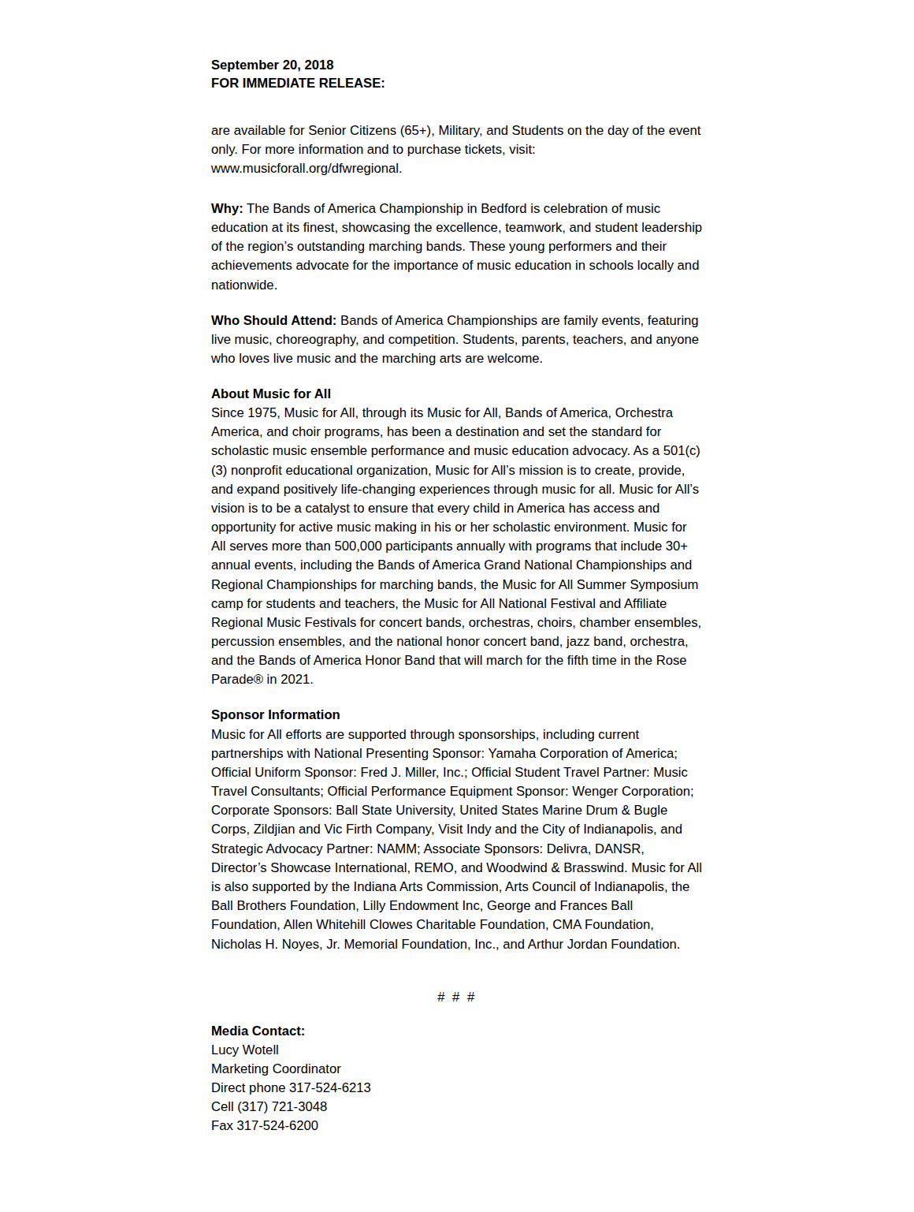September 20, 2018
FOR IMMEDIATE RELEASE:
are available for Senior Citizens (65+), Military, and Students on the day of the event only. For more information and to purchase tickets, visit: www.musicforall.org/dfwregional.
Why: The Bands of America Championship in Bedford is celebration of music education at its finest, showcasing the excellence, teamwork, and student leadership of the region’s outstanding marching bands. These young performers and their achievements advocate for the importance of music education in schools locally and nationwide.
Who Should Attend: Bands of America Championships are family events, featuring live music, choreography, and competition. Students, parents, teachers, and anyone who loves live music and the marching arts are welcome.
About Music for All
Since 1975, Music for All, through its Music for All, Bands of America, Orchestra America, and choir programs, has been a destination and set the standard for scholastic music ensemble performance and music education advocacy. As a 501(c)(3) nonprofit educational organization, Music for All’s mission is to create, provide, and expand positively life-changing experiences through music for all. Music for All’s vision is to be a catalyst to ensure that every child in America has access and opportunity for active music making in his or her scholastic environment. Music for All serves more than 500,000 participants annually with programs that include 30+ annual events, including the Bands of America Grand National Championships and Regional Championships for marching bands, the Music for All Summer Symposium camp for students and teachers, the Music for All National Festival and Affiliate Regional Music Festivals for concert bands, orchestras, choirs, chamber ensembles, percussion ensembles, and the national honor concert band, jazz band, orchestra, and the Bands of America Honor Band that will march for the fifth time in the Rose Parade® in 2021.
Sponsor Information
Music for All efforts are supported through sponsorships, including current partnerships with National Presenting Sponsor: Yamaha Corporation of America; Official Uniform Sponsor: Fred J. Miller, Inc.; Official Student Travel Partner: Music Travel Consultants; Official Performance Equipment Sponsor: Wenger Corporation; Corporate Sponsors: Ball State University, United States Marine Drum & Bugle Corps, Zildjian and Vic Firth Company, Visit Indy and the City of Indianapolis, and Strategic Advocacy Partner: NAMM; Associate Sponsors: Delivra, DANSR, Director’s Showcase International, REMO, and Woodwind & Brasswind. Music for All is also supported by the Indiana Arts Commission, Arts Council of Indianapolis, the Ball Brothers Foundation, Lilly Endowment Inc, George and Frances Ball Foundation, Allen Whitehill Clowes Charitable Foundation, CMA Foundation, Nicholas H. Noyes, Jr. Memorial Foundation, Inc., and Arthur Jordan Foundation.
# # #
Media Contact:
Lucy Wotell
Marketing Coordinator
Direct phone 317-524-6213
Cell (317) 721-3048
Fax 317-524-6200